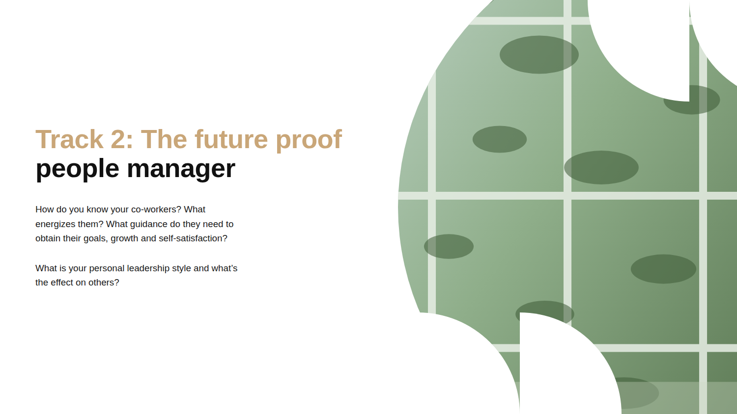Track 2: The future proof
people manager
How do you know your co-workers? What energizes them? What guidance do they need to obtain their goals, growth and self-satisfaction?
What is your personal leadership style and what’s the effect on others?